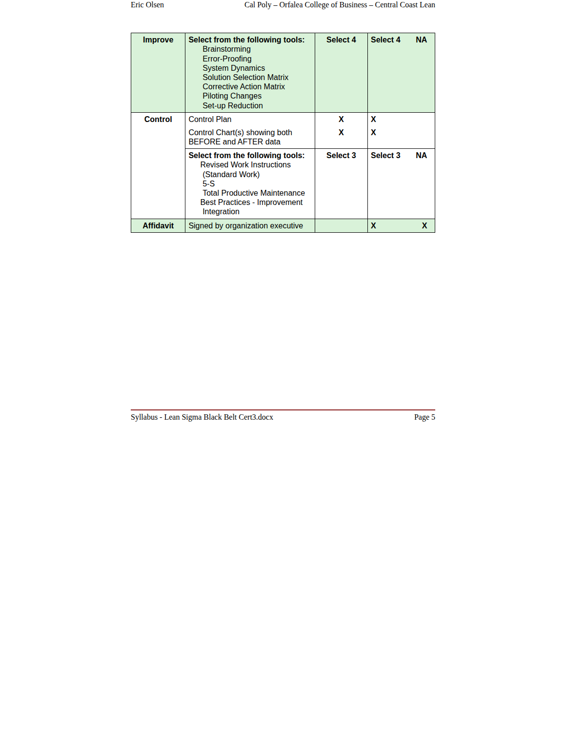Eric Olsen
Cal Poly – Orfalea College of Business – Central Coast Lean
| Improve | Select from the following tools: Brainstorming Error-Proofing System Dynamics Solution Selection Matrix Corrective Action Matrix Piloting Changes Set-up Reduction | Select 4 | Select 4 NA |
| Control | Control Plan Control Chart(s) showing both BEFORE and AFTER data | X X | X X |
| Select from the following tools: Revised Work Instructions (Standard Work) 5-S Total Productive Maintenance Best Practices - Improvement Integration | Select 3 | Select 3 NA |
| Affidavit | Signed by organization executive | | X X |
Syllabus - Lean Sigma Black Belt Cert3.docx Page 5